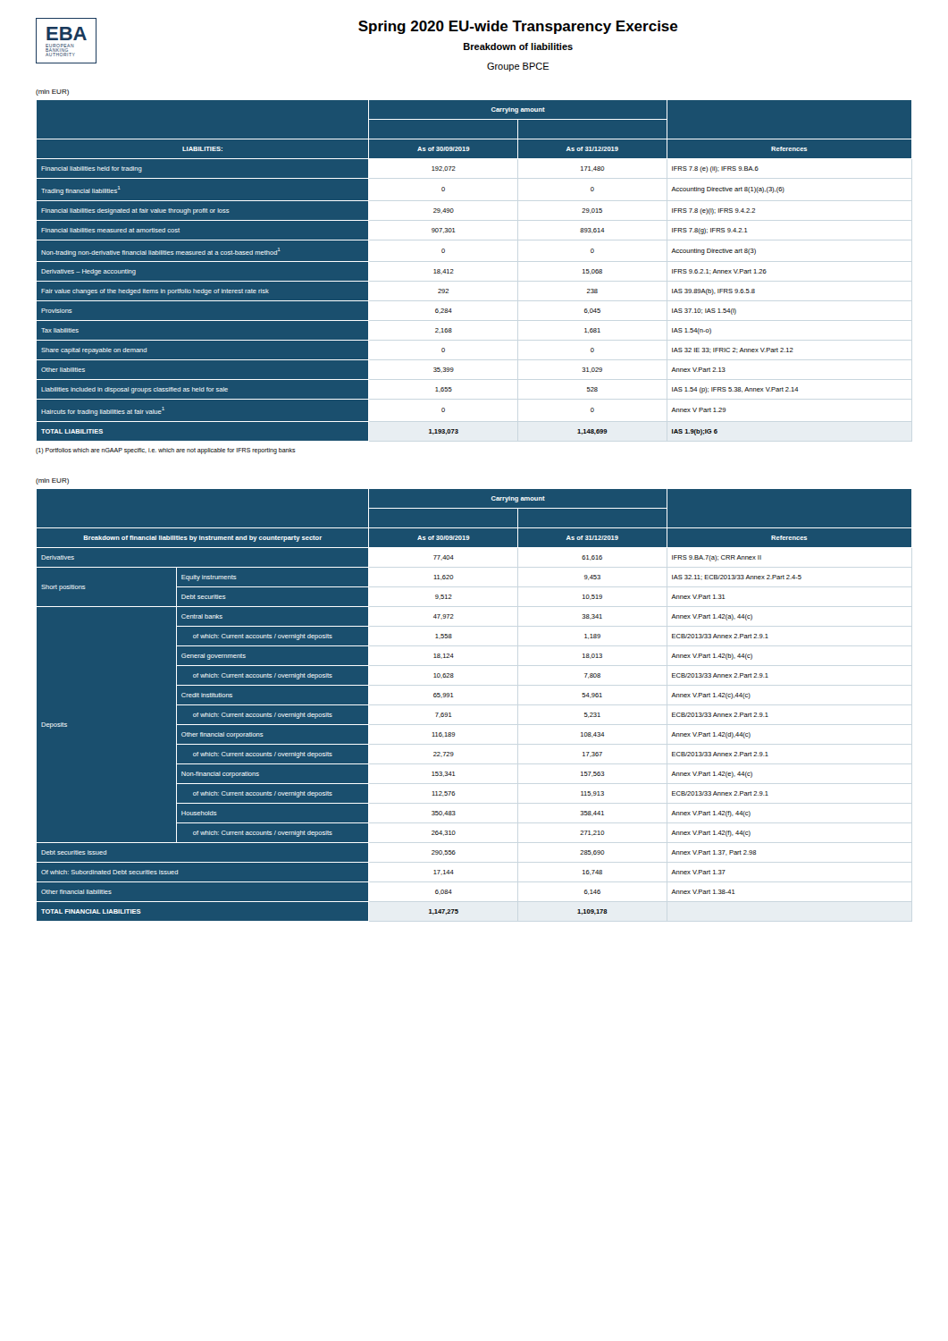EBAEUROPEAN
BANKING
AUTHORITY
Spring 2020 EU-wide Transparency Exercise
Breakdown of liabilities
Groupe BPCE
(mln EUR)
| | Carrying amount | |
| --- | --- | --- |
| LIABILITIES: | As of 30/09/2019 | As of 31/12/2019 | References |
| Financial liabilities held for trading | 192,072 | 171,480 | IFRS 7.8 (e) (ii); IFRS 9.BA.6 |
| Trading financial liabilities 1 | 0 | 0 | Accounting Directive art 8(1)(a),(3),(6) |
| Financial liabilities designated at fair value through profit or loss | 29,490 | 29,015 | IFRS 7.8 (e)(i); IFRS 9.4.2.2 |
| Financial liabilities measured at amortised cost | 907,301 | 893,614 | IFRS 7.8(g); IFRS 9.4.2.1 |
| Non-trading non-derivative financial liabilities measured at a cost-based method 1 | 0 | 0 | Accounting Directive art 8(3) |
| Derivatives – Hedge accounting | 18,412 | 15,068 | IFRS 9.6.2.1; Annex V.Part 1.26 |
| Fair value changes of the hedged items in portfolio hedge of interest rate risk | 292 | 238 | IAS 39.89A(b), IFRS 9.6.5.8 |
| Provisions | 6,284 | 6,045 | IAS 37.10; IAS 1.54(l) |
| Tax liabilities | 2,168 | 1,681 | IAS 1.54(n-o) |
| Share capital repayable on demand | 0 | 0 | IAS 32 IE 33; IFRIC 2; Annex V.Part 2.12 |
| Other liabilities | 35,399 | 31,029 | Annex V.Part 2.13 |
| Liabilities included in disposal groups classified as held for sale | 1,655 | 528 | IAS 1.54 (p); IFRS 5.38, Annex V.Part 2.14 |
| Haircuts for trading liabilities at fair value 1 | 0 | 0 | Annex V Part 1.29 |
| TOTAL LIABILITIES | 1,193,073 | 1,148,699 | IAS 1.9(b);IG 6 |
(1) Portfolios which are nGAAP specific, i.e. which are not applicable for IFRS reporting banks
(mln EUR)
| | Carrying amount | |
| --- | --- | --- |
| Breakdown of financial liabilities by instrument and by counterparty sector | As of 30/09/2019 | As of 31/12/2019 | References |
| Derivatives | 77,404 | 61,616 | IFRS 9.BA.7(a); CRR Annex II |
| Short positions | Equity instruments | 11,620 | 9,453 | IAS 32.11; ECB/2013/33 Annex 2.Part 2.4-5 |
| Debt securities | 9,512 | 10,519 | Annex V.Part 1.31 |
| Deposits | Central banks | 47,972 | 38,341 | Annex V.Part 1.42(a), 44(c) |
| of which: Current accounts / overnight deposits | 1,558 | 1,189 | ECB/2013/33 Annex 2.Part 2.9.1 |
| General governments | 18,124 | 18,013 | Annex V.Part 1.42(b), 44(c) |
| of which: Current accounts / overnight deposits | 10,628 | 7,808 | ECB/2013/33 Annex 2.Part 2.9.1 |
| Credit institutions | 65,991 | 54,961 | Annex V.Part 1.42(c),44(c) |
| of which: Current accounts / overnight deposits | 7,691 | 5,231 | ECB/2013/33 Annex 2.Part 2.9.1 |
| Other financial corporations | 116,189 | 108,434 | Annex V.Part 1.42(d),44(c) |
| of which: Current accounts / overnight deposits | 22,729 | 17,367 | ECB/2013/33 Annex 2.Part 2.9.1 |
| Non-financial corporations | 153,341 | 157,563 | Annex V.Part 1.42(e), 44(c) |
| of which: Current accounts / overnight deposits | 112,576 | 115,913 | ECB/2013/33 Annex 2.Part 2.9.1 |
| Households | 350,483 | 358,441 | Annex V.Part 1.42(f), 44(c) |
| of which: Current accounts / overnight deposits | 264,310 | 271,210 | Annex V.Part 1.42(f), 44(c) |
| Debt securities issued | 290,556 | 285,690 | Annex V.Part 1.37, Part 2.98 |
| Of which: Subordinated Debt securities issued | 17,144 | 16,748 | Annex V.Part 1.37 |
| Other financial liabilities | 6,084 | 6,146 | Annex V.Part 1.38-41 |
| TOTAL FINANCIAL LIABILITIES | 1,147,275 | 1,109,178 | |